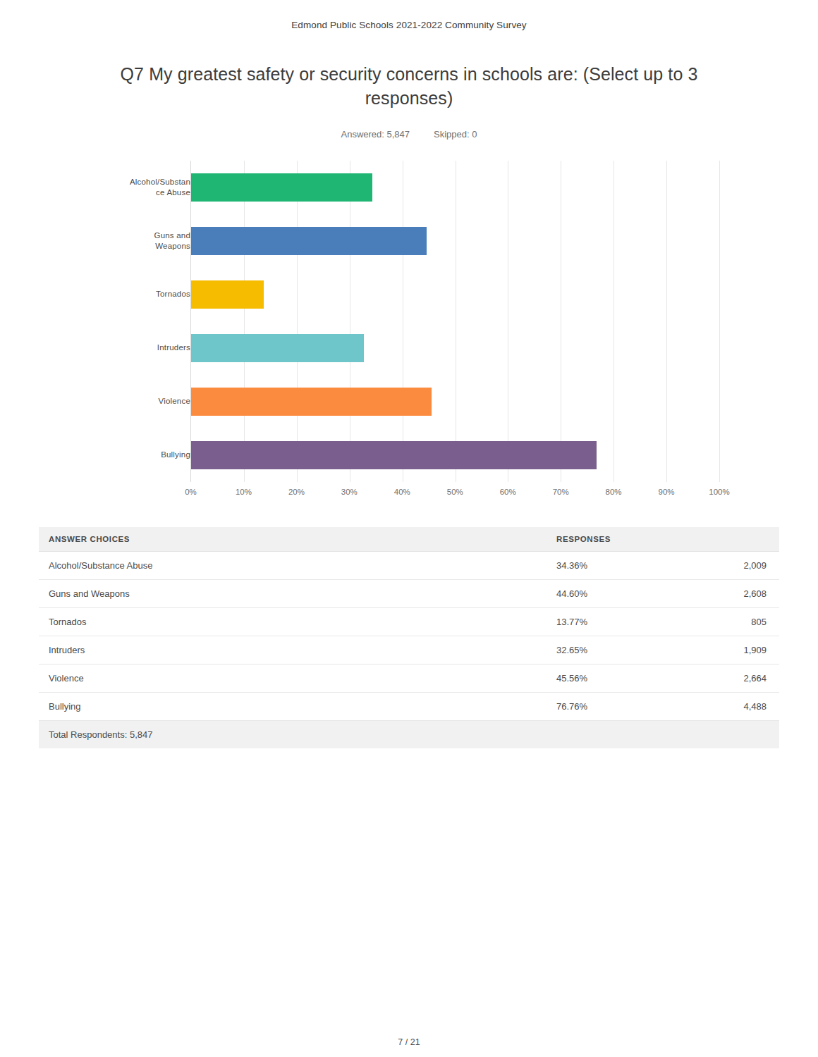Edmond Public Schools 2021-2022 Community Survey
Q7 My greatest safety or security concerns in schools are: (Select up to 3
responses)
Answered: 5,847Skipped: 0
| Alcohol/Substan ce Abuse | |
| Guns and Weapons | |
| Tornados | |
| Intruders | |
| Violence | |
| Bullying | |
| | 0% 10% 20% 30% 40% 50% 60% 70% 80% 90% 100% |
| ANSWER CHOICES | RESPONSES |
| --- | --- |
| Alcohol/Substance Abuse | 34.36% | 2,009 |
| Guns and Weapons | 44.60% | 2,608 |
| Tornados | 13.77% | 805 |
| Intruders | 32.65% | 1,909 |
| Violence | 45.56% | 2,664 |
| Bullying | 76.76% | 4,488 |
| Total Respondents: 5,847 | | |
7 / 21